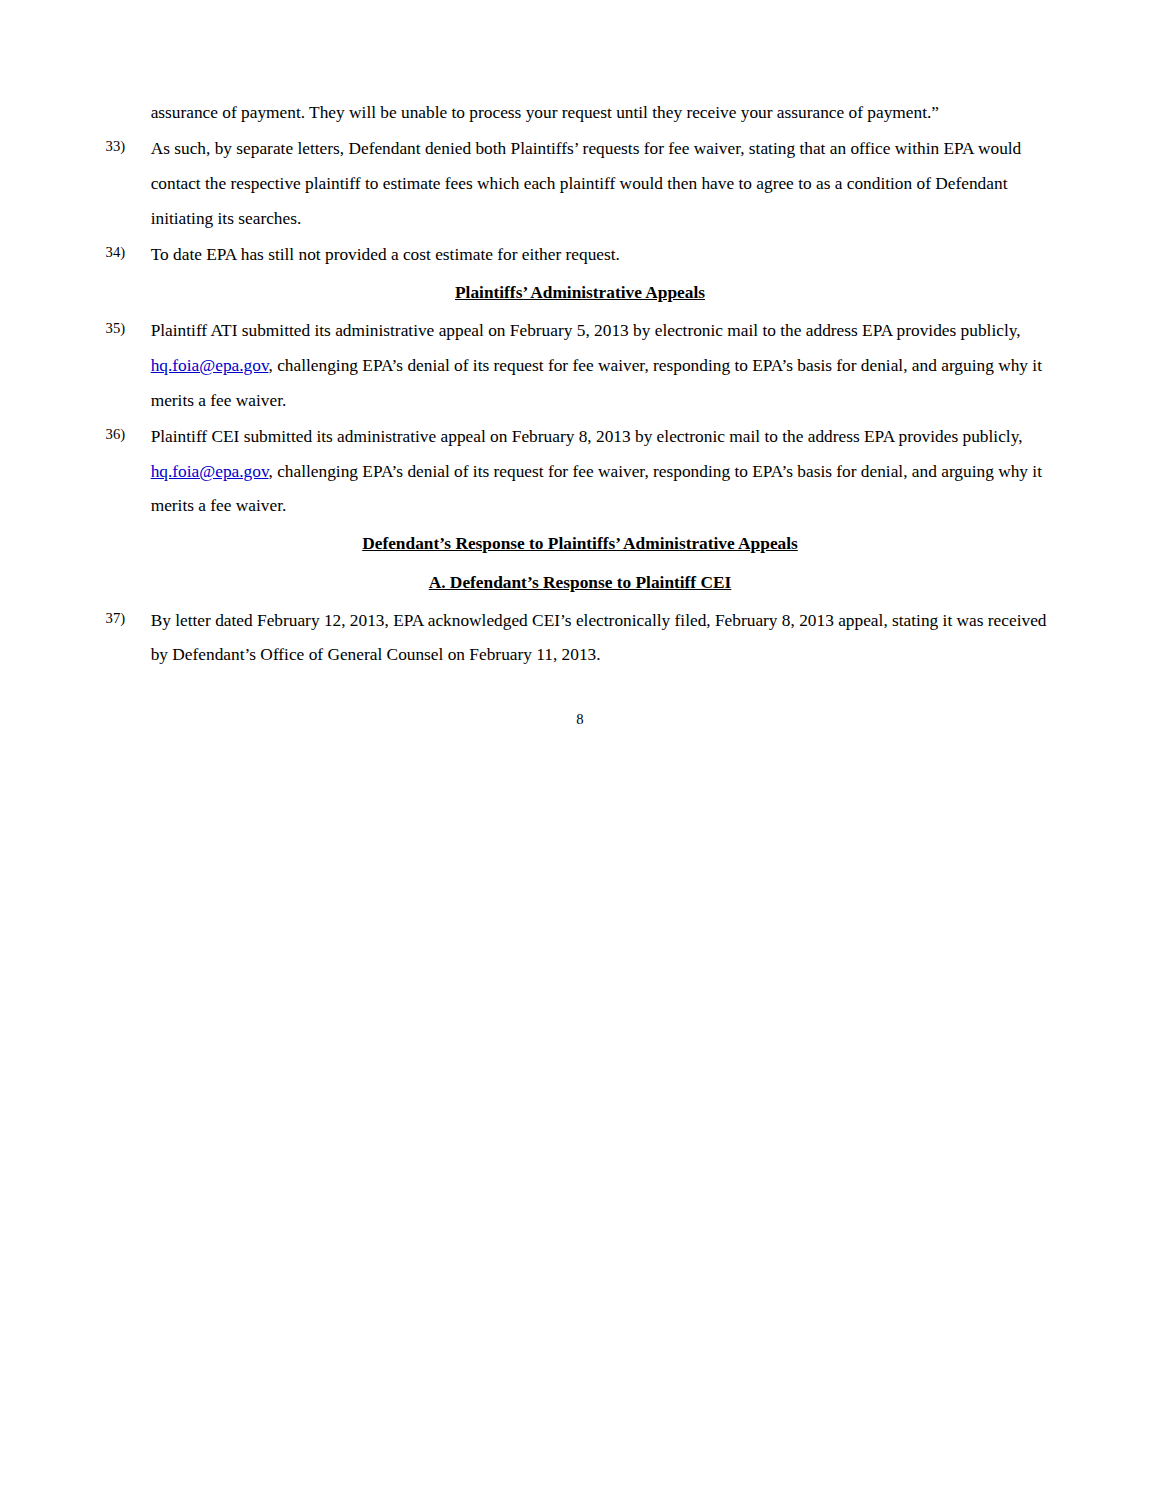assurance of payment. They will be unable to process your request until they receive your assurance of payment.”
33) As such, by separate letters, Defendant denied both Plaintiffs’ requests for fee waiver, stating that an office within EPA would contact the respective plaintiff to estimate fees which each plaintiff would then have to agree to as a condition of Defendant initiating its searches.
34) To date EPA has still not provided a cost estimate for either request.
Plaintiffs’ Administrative Appeals
35) Plaintiff ATI submitted its administrative appeal on February 5, 2013 by electronic mail to the address EPA provides publicly, hq.foia@epa.gov, challenging EPA’s denial of its request for fee waiver, responding to EPA’s basis for denial, and arguing why it merits a fee waiver.
36) Plaintiff CEI submitted its administrative appeal on February 8, 2013 by electronic mail to the address EPA provides publicly, hq.foia@epa.gov, challenging EPA’s denial of its request for fee waiver, responding to EPA’s basis for denial, and arguing why it merits a fee waiver.
Defendant’s Response to Plaintiffs’ Administrative Appeals
A. Defendant’s Response to Plaintiff CEI
37) By letter dated February 12, 2013, EPA acknowledged CEI’s electronically filed, February 8, 2013 appeal, stating it was received by Defendant’s Office of General Counsel on February 11, 2013.
8